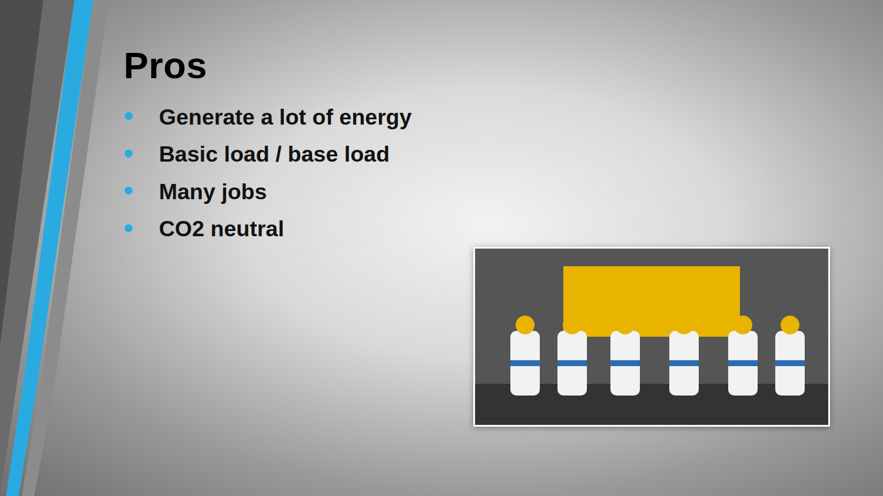Pros
Generate a lot of energy
Basic load / base load
Many jobs
CO2 neutral